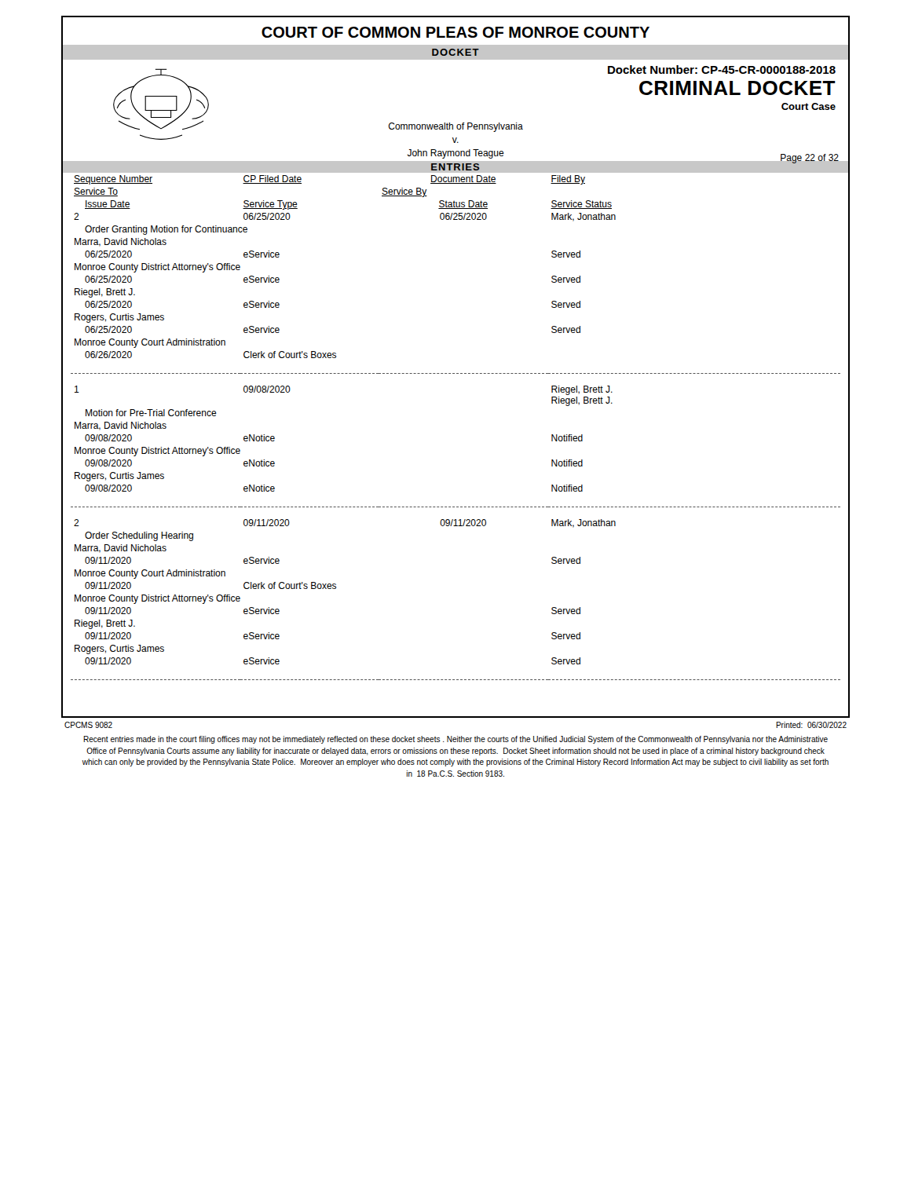COURT OF COMMON PLEAS OF MONROE COUNTY
DOCKET
Docket Number: CP-45-CR-0000188-2018
CRIMINAL DOCKET
Court Case
Commonwealth of Pennsylvania
v.
John Raymond Teague
Page 22 of 32
ENTRIES
| Sequence Number | CP Filed Date | Document Date | Filed By |
| Service To | | Service By | |
| Issue Date | Service Type | Status Date | Service Status |
| 2 | 06/25/2020 | 06/25/2020 | Mark, Jonathan |
| Order Granting Motion for Continuance |
| Marra, David Nicholas |
| 06/25/2020 | eService | | Served |
| Monroe County District Attorney's Office |
| 06/25/2020 | eService | | Served |
| Riegel, Brett J. |
| 06/25/2020 | eService | | Served |
| Rogers, Curtis James |
| 06/25/2020 | eService | | Served |
| Monroe County Court Administration |
| 06/26/2020 | Clerk of Court's Boxes | | |
| 1 | 09/08/2020 | | Riegel, Brett J. Riegel, Brett J. |
| Motion for Pre-Trial Conference |
| Marra, David Nicholas |
| 09/08/2020 | eNotice | | Notified |
| Monroe County District Attorney's Office |
| 09/08/2020 | eNotice | | Notified |
| Rogers, Curtis James |
| 09/08/2020 | eNotice | | Notified |
| 2 | 09/11/2020 | 09/11/2020 | Mark, Jonathan |
| Order Scheduling Hearing |
| Marra, David Nicholas |
| 09/11/2020 | eService | | Served |
| Monroe County Court Administration |
| 09/11/2020 | Clerk of Court's Boxes | | |
| Monroe County District Attorney's Office |
| 09/11/2020 | eService | | Served |
| Riegel, Brett J. |
| 09/11/2020 | eService | | Served |
| Rogers, Curtis James |
| 09/11/2020 | eService | | Served |
CPCMS 9082
Printed: 06/30/2022
Recent entries made in the court filing offices may not be immediately reflected on these docket sheets . Neither the courts of the Unified Judicial System of the Commonwealth of Pennsylvania nor the Administrative Office of Pennsylvania Courts assume any liability for inaccurate or delayed data, errors or omissions on these reports. Docket Sheet information should not be used in place of a criminal history background check which can only be provided by the Pennsylvania State Police. Moreover an employer who does not comply with the provisions of the Criminal History Record Information Act may be subject to civil liability as set forth in 18 Pa.C.S. Section 9183.